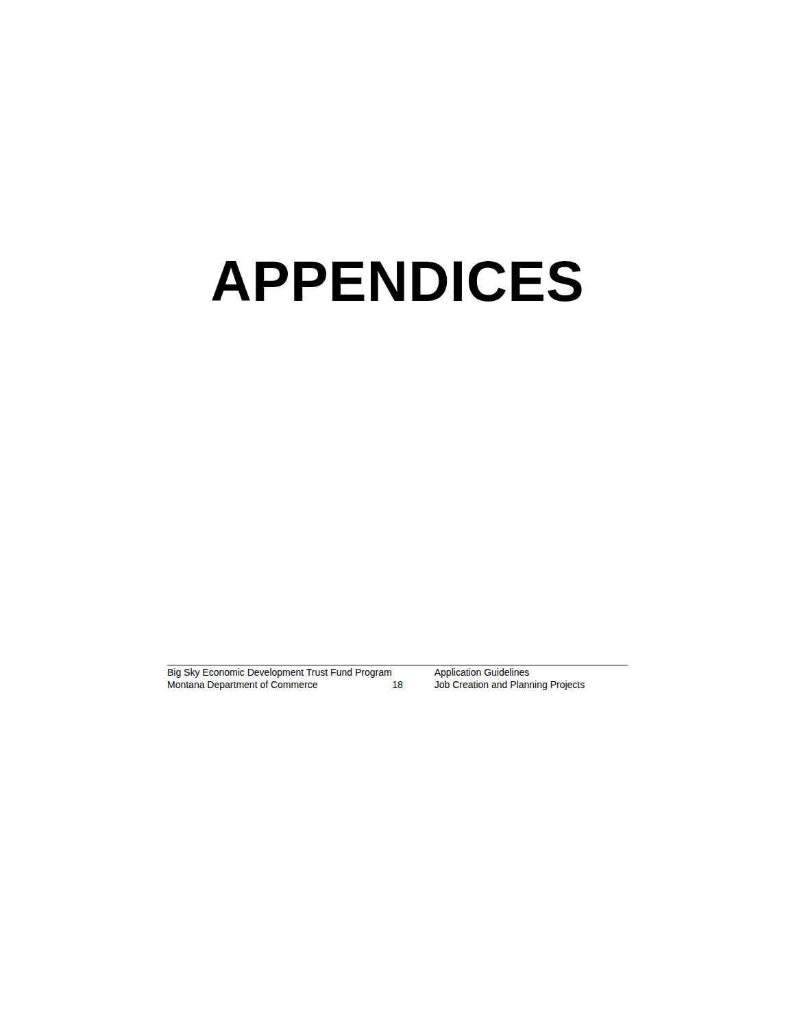APPENDICES
Big Sky Economic Development Trust Fund Program
Application Guidelines
Montana Department of Commerce
18
Job Creation and Planning Projects